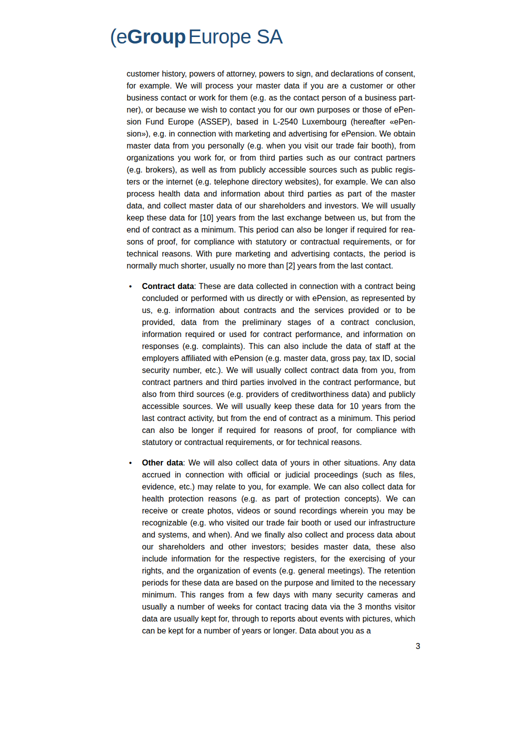(e Group Europe SA
customer history, powers of attorney, powers to sign, and declarations of consent, for example. We will process your master data if you are a customer or other business contact or work for them (e.g. as the contact person of a business partner), or because we wish to contact you for our own purposes or those of ePension Fund Europe (ASSEP), based in L-2540 Luxembourg (hereafter «ePension»), e.g. in connection with marketing and advertising for ePension. We obtain master data from you personally (e.g. when you visit our trade fair booth), from organizations you work for, or from third parties such as our contract partners (e.g. brokers), as well as from publicly accessible sources such as public registers or the internet (e.g. telephone directory websites), for example. We can also process health data and information about third parties as part of the master data, and collect master data of our shareholders and investors. We will usually keep these data for [10] years from the last exchange between us, but from the end of contract as a minimum. This period can also be longer if required for reasons of proof, for compliance with statutory or contractual requirements, or for technical reasons. With pure marketing and advertising contacts, the period is normally much shorter, usually no more than [2] years from the last contact.
Contract data: These are data collected in connection with a contract being concluded or performed with us directly or with ePension, as represented by us, e.g. information about contracts and the services provided or to be provided, data from the preliminary stages of a contract conclusion, information required or used for contract performance, and information on responses (e.g. complaints). This can also include the data of staff at the employers affiliated with ePension (e.g. master data, gross pay, tax ID, social security number, etc.). We will usually collect contract data from you, from contract partners and third parties involved in the contract performance, but also from third sources (e.g. providers of creditworthiness data) and publicly accessible sources. We will usually keep these data for 10 years from the last contract activity, but from the end of contract as a minimum. This period can also be longer if required for reasons of proof, for compliance with statutory or contractual requirements, or for technical reasons.
Other data: We will also collect data of yours in other situations. Any data accrued in connection with official or judicial proceedings (such as files, evidence, etc.) may relate to you, for example. We can also collect data for health protection reasons (e.g. as part of protection concepts). We can receive or create photos, videos or sound recordings wherein you may be recognizable (e.g. who visited our trade fair booth or used our infrastructure and systems, and when). And we finally also collect and process data about our shareholders and other investors; besides master data, these also include information for the respective registers, for the exercising of your rights, and the organization of events (e.g. general meetings). The retention periods for these data are based on the purpose and limited to the necessary minimum. This ranges from a few days with many security cameras and usually a number of weeks for contact tracing data via the 3 months visitor data are usually kept for, through to reports about events with pictures, which can be kept for a number of years or longer. Data about you as a
3